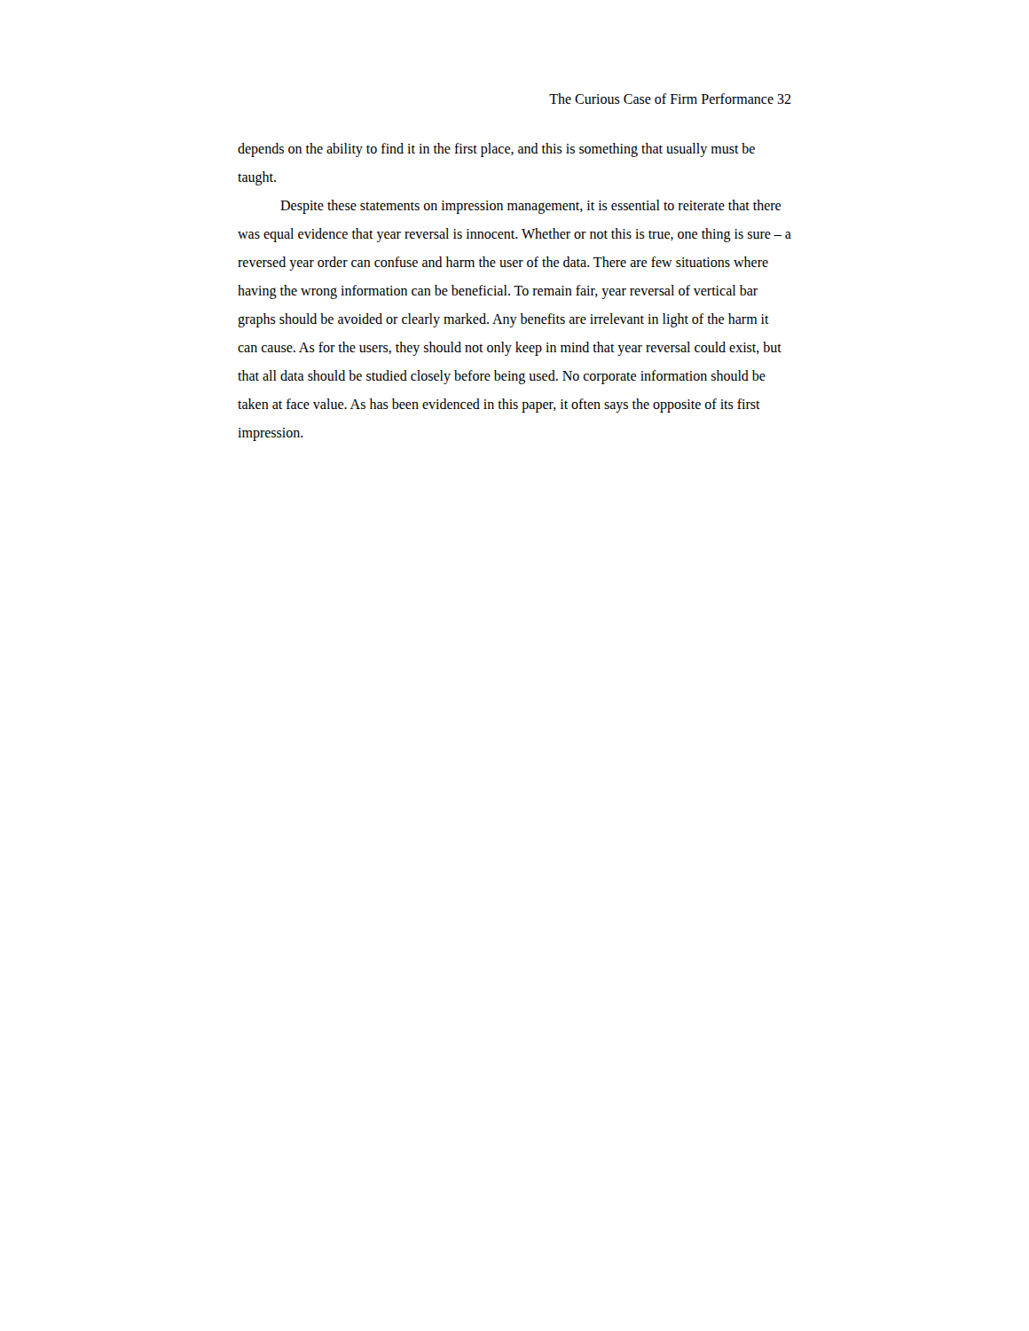The Curious Case of Firm Performance 32
depends on the ability to find it in the first place, and this is something that usually must be taught.
Despite these statements on impression management, it is essential to reiterate that there was equal evidence that year reversal is innocent. Whether or not this is true, one thing is sure – a reversed year order can confuse and harm the user of the data. There are few situations where having the wrong information can be beneficial. To remain fair, year reversal of vertical bar graphs should be avoided or clearly marked. Any benefits are irrelevant in light of the harm it can cause. As for the users, they should not only keep in mind that year reversal could exist, but that all data should be studied closely before being used. No corporate information should be taken at face value. As has been evidenced in this paper, it often says the opposite of its first impression.